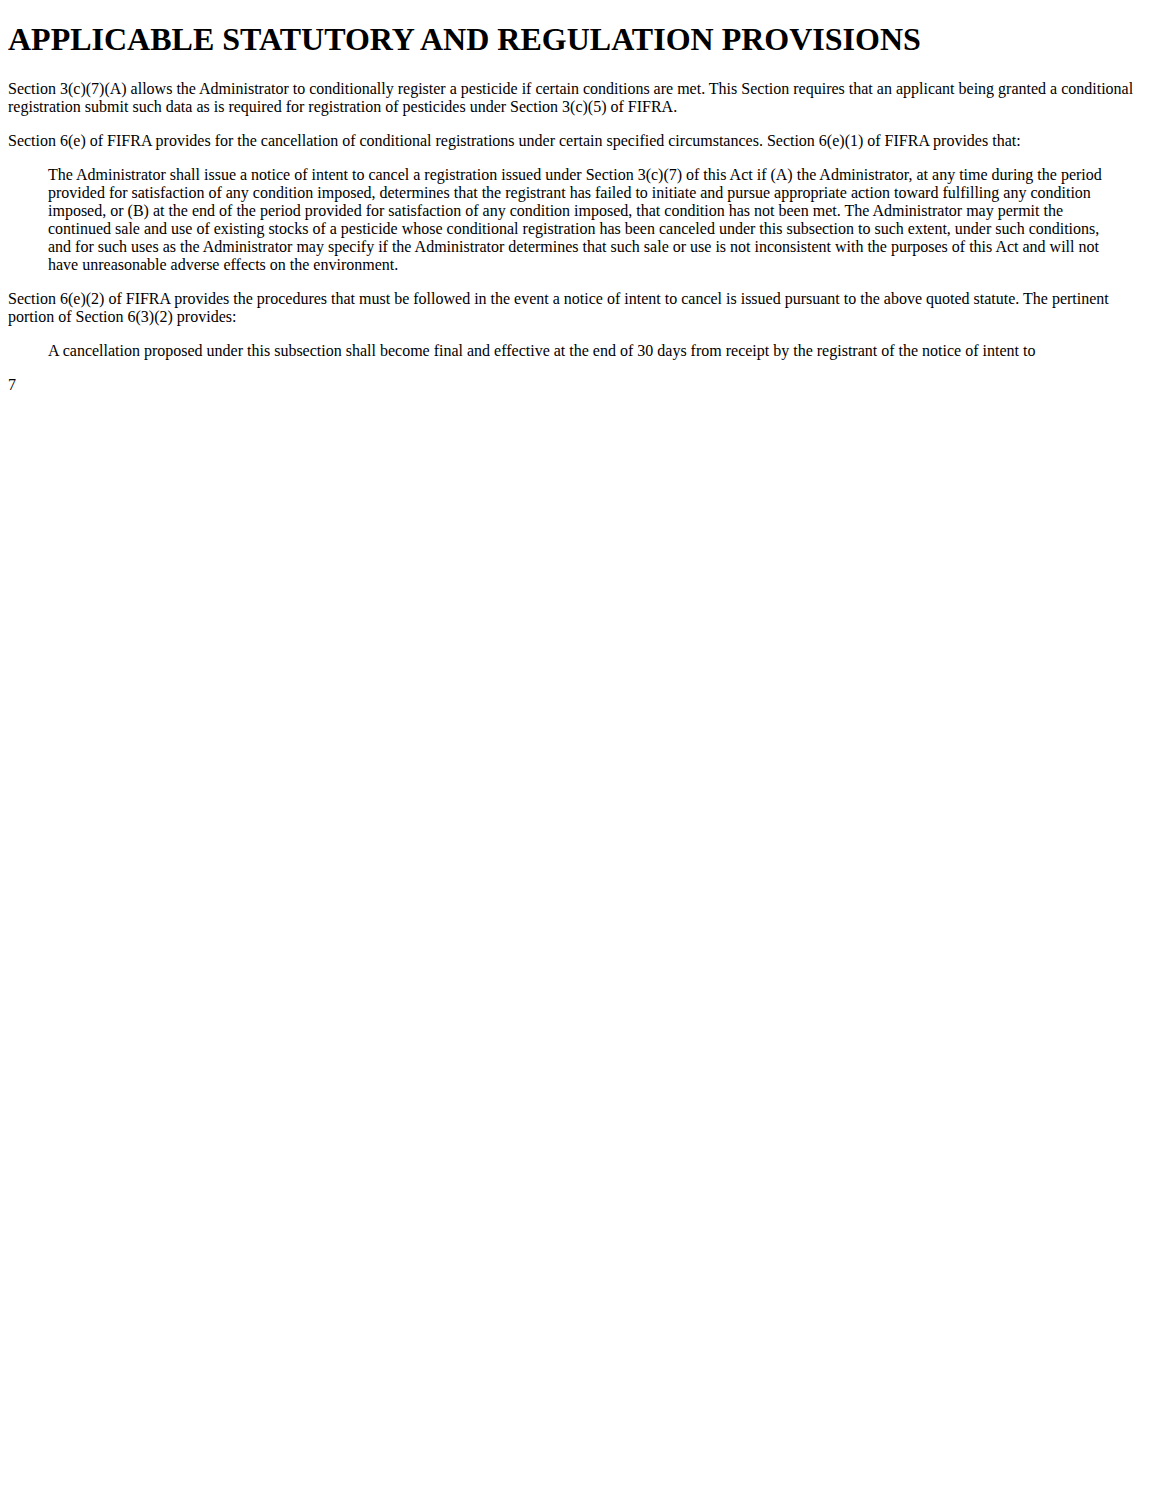APPLICABLE STATUTORY AND REGULATION PROVISIONS
Section 3(c)(7)(A) allows the Administrator to conditionally register a pesticide if certain conditions are met. This Section requires that an applicant being granted a conditional registration submit such data as is required for registration of pesticides under Section 3(c)(5) of FIFRA.
Section 6(e) of FIFRA provides for the cancellation of conditional registrations under certain specified circumstances. Section 6(e)(1) of FIFRA provides that:
The Administrator shall issue a notice of intent to cancel a registration issued under Section 3(c)(7) of this Act if (A) the Administrator, at any time during the period provided for satisfaction of any condition imposed, determines that the registrant has failed to initiate and pursue appropriate action toward fulfilling any condition imposed, or (B) at the end of the period provided for satisfaction of any condition imposed, that condition has not been met. The Administrator may permit the continued sale and use of existing stocks of a pesticide whose conditional registration has been canceled under this subsection to such extent, under such conditions, and for such uses as the Administrator may specify if the Administrator determines that such sale or use is not inconsistent with the purposes of this Act and will not have unreasonable adverse effects on the environment.
Section 6(e)(2) of FIFRA provides the procedures that must be followed in the event a notice of intent to cancel is issued pursuant to the above quoted statute. The pertinent portion of Section 6(3)(2) provides:
A cancellation proposed under this subsection shall become final and effective at the end of 30 days from receipt by the registrant of the notice of intent to
7